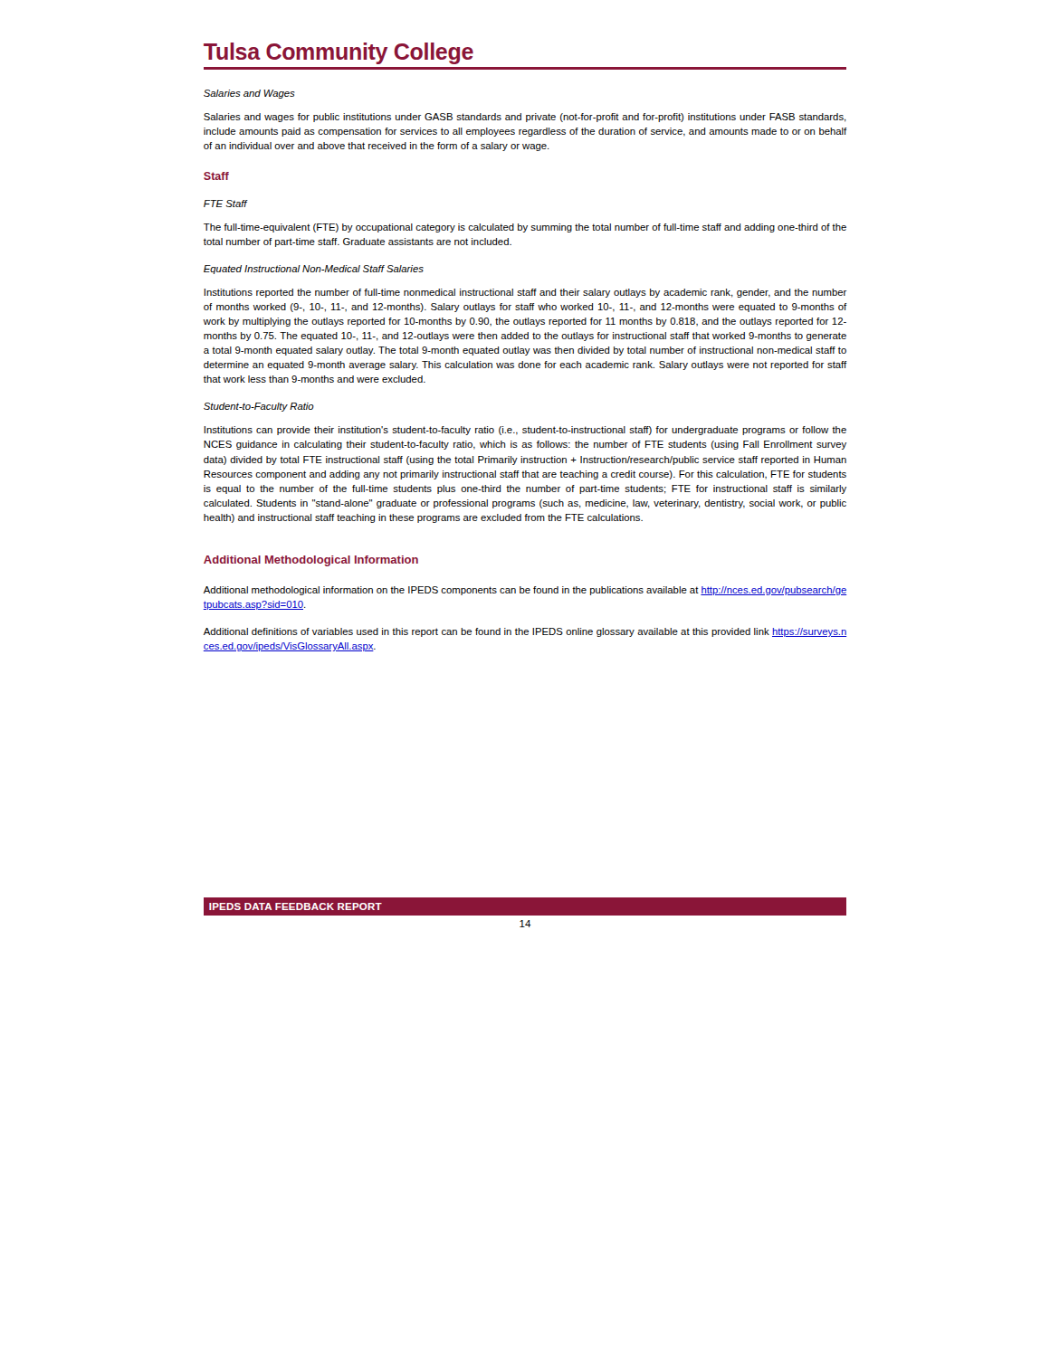Tulsa Community College
Salaries and Wages
Salaries and wages for public institutions under GASB standards and private (not-for-profit and for-profit) institutions under FASB standards, include amounts paid as compensation for services to all employees regardless of the duration of service, and amounts made to or on behalf of an individual over and above that received in the form of a salary or wage.
Staff
FTE Staff
The full-time-equivalent (FTE) by occupational category is calculated by summing the total number of full-time staff and adding one-third of the total number of part-time staff. Graduate assistants are not included.
Equated Instructional Non-Medical Staff Salaries
Institutions reported the number of full-time nonmedical instructional staff and their salary outlays by academic rank, gender, and the number of months worked (9-, 10-, 11-, and 12-months). Salary outlays for staff who worked 10-, 11-, and 12-months were equated to 9-months of work by multiplying the outlays reported for 10-months by 0.90, the outlays reported for 11 months by 0.818, and the outlays reported for 12-months by 0.75. The equated 10-, 11-, and 12-outlays were then added to the outlays for instructional staff that worked 9-months to generate a total 9-month equated salary outlay. The total 9-month equated outlay was then divided by total number of instructional non-medical staff to determine an equated 9-month average salary. This calculation was done for each academic rank. Salary outlays were not reported for staff that work less than 9-months and were excluded.
Student-to-Faculty Ratio
Institutions can provide their institution's student-to-faculty ratio (i.e., student-to-instructional staff) for undergraduate programs or follow the NCES guidance in calculating their student-to-faculty ratio, which is as follows: the number of FTE students (using Fall Enrollment survey data) divided by total FTE instructional staff (using the total Primarily instruction + Instruction/research/public service staff reported in Human Resources component and adding any not primarily instructional staff that are teaching a credit course). For this calculation, FTE for students is equal to the number of the full-time students plus one-third the number of part-time students; FTE for instructional staff is similarly calculated. Students in "stand-alone" graduate or professional programs (such as, medicine, law, veterinary, dentistry, social work, or public health) and instructional staff teaching in these programs are excluded from the FTE calculations.
Additional Methodological Information
Additional methodological information on the IPEDS components can be found in the publications available at http://nces.ed.gov/pubsearch/getpubcats.asp?sid=010.
Additional definitions of variables used in this report can be found in the IPEDS online glossary available at this provided link https://surveys.nces.ed.gov/ipeds/VisGlossaryAll.aspx.
IPEDS DATA FEEDBACK REPORT
14